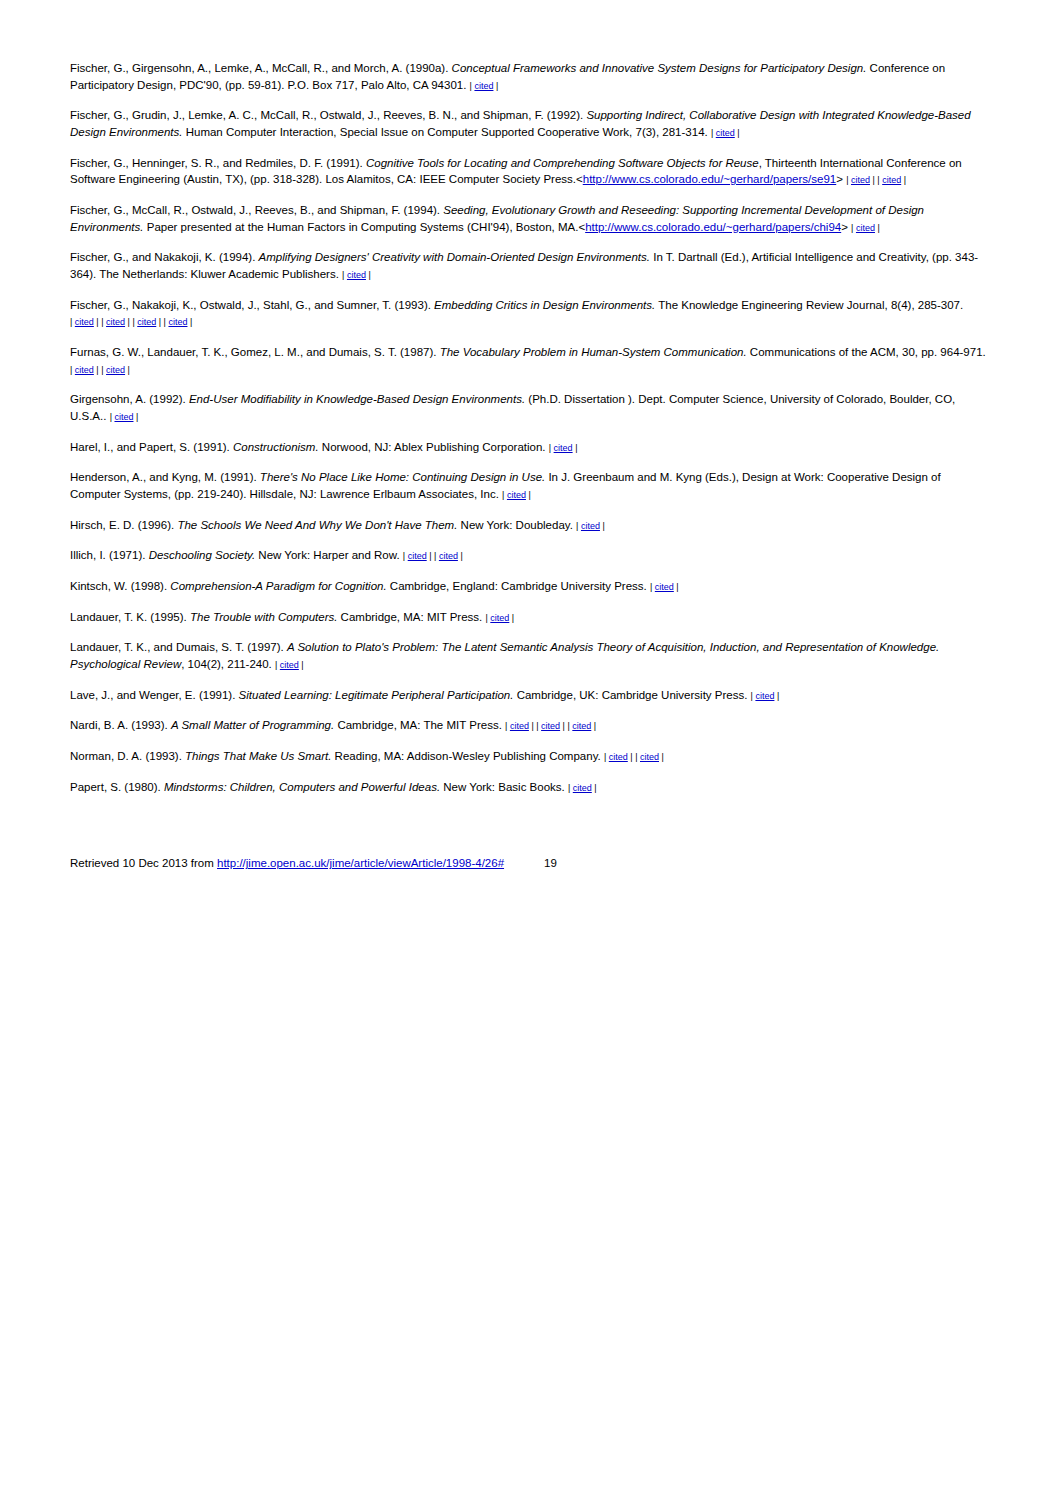Fischer, G., Girgensohn, A., Lemke, A., McCall, R., and Morch, A. (1990a). Conceptual Frameworks and Innovative System Designs for Participatory Design. Conference on Participatory Design, PDC'90, (pp. 59-81). P.O. Box 717, Palo Alto, CA 94301. | cited |
Fischer, G., Grudin, J., Lemke, A. C., McCall, R., Ostwald, J., Reeves, B. N., and Shipman, F. (1992). Supporting Indirect, Collaborative Design with Integrated Knowledge-Based Design Environments. Human Computer Interaction, Special Issue on Computer Supported Cooperative Work, 7(3), 281-314. | cited |
Fischer, G., Henninger, S. R., and Redmiles, D. F. (1991). Cognitive Tools for Locating and Comprehending Software Objects for Reuse, Thirteenth International Conference on Software Engineering (Austin, TX), (pp. 318-328). Los Alamitos, CA: IEEE Computer Society Press.<http://www.cs.colorado.edu/~gerhard/papers/se91> | cited | | cited |
Fischer, G., McCall, R., Ostwald, J., Reeves, B., and Shipman, F. (1994). Seeding, Evolutionary Growth and Reseeding: Supporting Incremental Development of Design Environments. Paper presented at the Human Factors in Computing Systems (CHI'94), Boston, MA.<http://www.cs.colorado.edu/~gerhard/papers/chi94> | cited |
Fischer, G., and Nakakoji, K. (1994). Amplifying Designers' Creativity with Domain-Oriented Design Environments. In T. Dartnall (Ed.), Artificial Intelligence and Creativity, (pp. 343-364). The Netherlands: Kluwer Academic Publishers. | cited |
Fischer, G., Nakakoji, K., Ostwald, J., Stahl, G., and Sumner, T. (1993). Embedding Critics in Design Environments. The Knowledge Engineering Review Journal, 8(4), 285-307. | cited | | cited | | cited | | cited |
Furnas, G. W., Landauer, T. K., Gomez, L. M., and Dumais, S. T. (1987). The Vocabulary Problem in Human-System Communication. Communications of the ACM, 30, pp. 964-971. | cited | | cited |
Girgensohn, A. (1992). End-User Modifiability in Knowledge-Based Design Environments. (Ph.D. Dissertation ). Dept. Computer Science, University of Colorado, Boulder, CO, U.S.A.. | cited |
Harel, I., and Papert, S. (1991). Constructionism. Norwood, NJ: Ablex Publishing Corporation. | cited |
Henderson, A., and Kyng, M. (1991). There's No Place Like Home: Continuing Design in Use. In J. Greenbaum and M. Kyng (Eds.), Design at Work: Cooperative Design of Computer Systems, (pp. 219-240). Hillsdale, NJ: Lawrence Erlbaum Associates, Inc. | cited |
Hirsch, E. D. (1996). The Schools We Need And Why We Don't Have Them. New York: Doubleday. | cited |
Illich, I. (1971). Deschooling Society. New York: Harper and Row. | cited | | cited |
Kintsch, W. (1998). Comprehension-A Paradigm for Cognition. Cambridge, England: Cambridge University Press. | cited |
Landauer, T. K. (1995). The Trouble with Computers. Cambridge, MA: MIT Press. | cited |
Landauer, T. K., and Dumais, S. T. (1997). A Solution to Plato's Problem: The Latent Semantic Analysis Theory of Acquisition, Induction, and Representation of Knowledge. Psychological Review, 104(2), 211-240. | cited |
Lave, J., and Wenger, E. (1991). Situated Learning: Legitimate Peripheral Participation. Cambridge, UK: Cambridge University Press. | cited |
Nardi, B. A. (1993). A Small Matter of Programming. Cambridge, MA: The MIT Press. | cited | | cited | | cited |
Norman, D. A. (1993). Things That Make Us Smart. Reading, MA: Addison-Wesley Publishing Company. | cited | | cited |
Papert, S. (1980). Mindstorms: Children, Computers and Powerful Ideas. New York: Basic Books. | cited |
Retrieved 10 Dec 2013 from http://jime.open.ac.uk/jime/article/viewArticle/1998-4/26#19